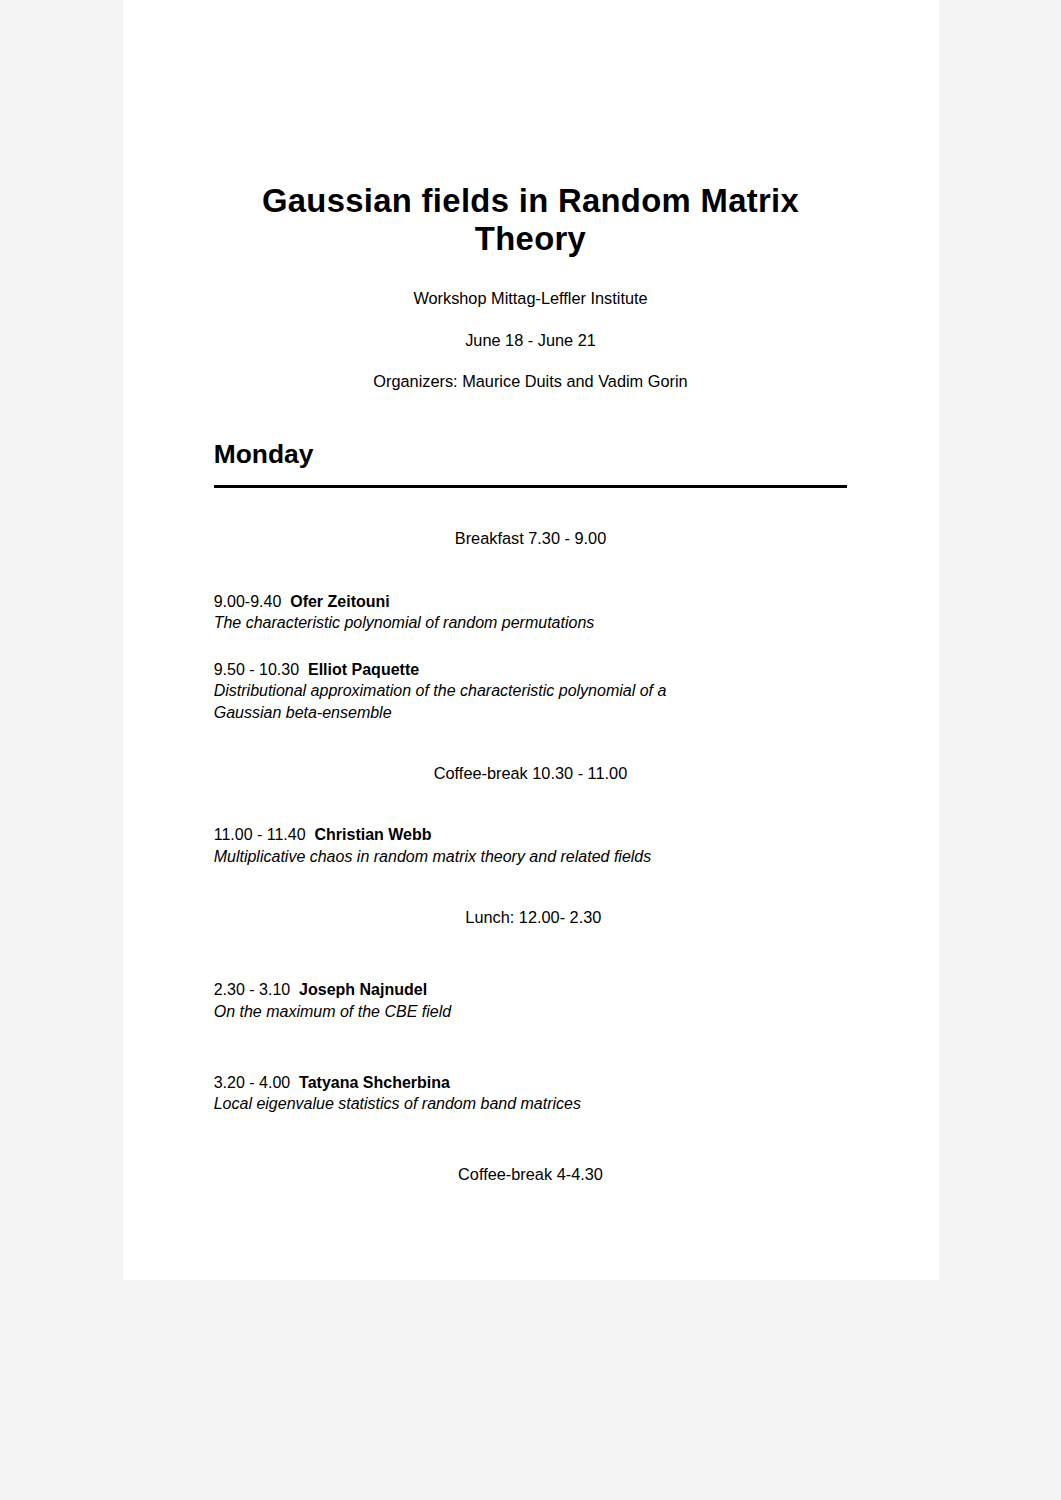Gaussian fields in Random Matrix Theory
Workshop Mittag-Leffler Institute
June 18 - June 21
Organizers: Maurice Duits and Vadim Gorin
Monday
Breakfast 7.30 - 9.00
9.00-9.40 Ofer Zeitouni
The characteristic polynomial of random permutations
9.50 - 10.30 Elliot Paquette
Distributional approximation of the characteristic polynomial of a
Gaussian beta-ensemble
Coffee-break 10.30 - 11.00
11.00 - 11.40 Christian Webb
Multiplicative chaos in random matrix theory and related fields
Lunch: 12.00- 2.30
2.30 - 3.10 Joseph Najnudel
On the maximum of the CBE field
3.20 - 4.00 Tatyana Shcherbina
Local eigenvalue statistics of random band matrices
Coffee-break 4-4.30